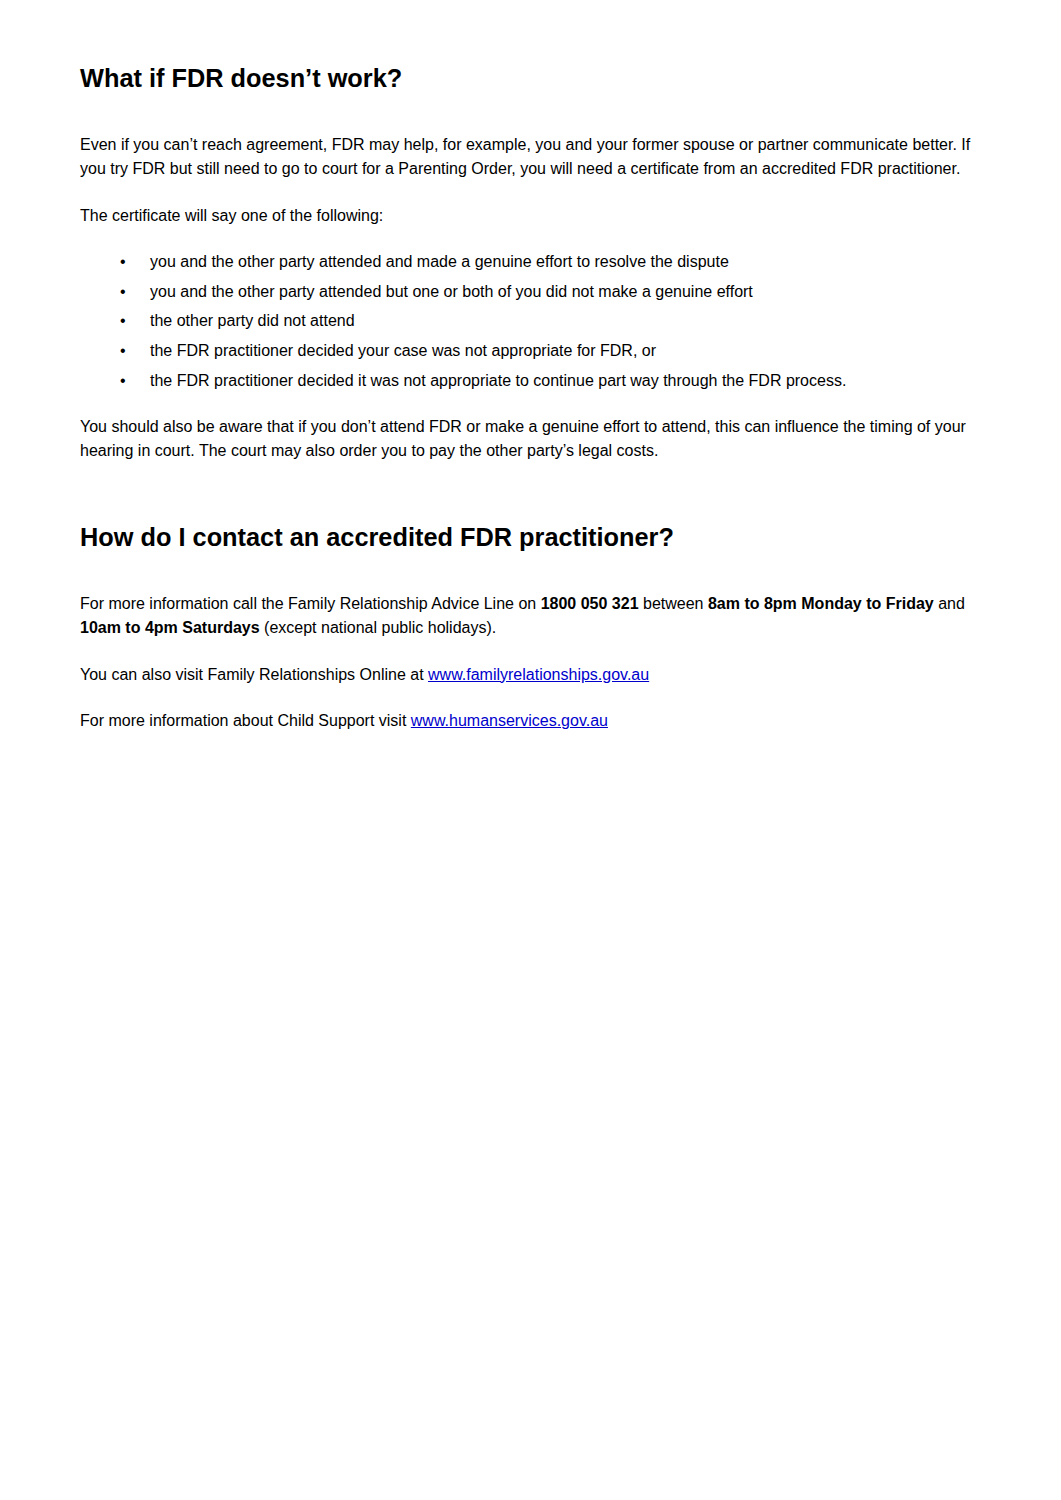What if FDR doesn’t work?
Even if you can’t reach agreement, FDR may help, for example, you and your former spouse or partner communicate better. If you try FDR but still need to go to court for a Parenting Order, you will need a certificate from an accredited FDR practitioner.
The certificate will say one of the following:
you and the other party attended and made a genuine effort to resolve the dispute
you and the other party attended but one or both of you did not make a genuine effort
the other party did not attend
the FDR practitioner decided your case was not appropriate for FDR, or
the FDR practitioner decided it was not appropriate to continue part way through the FDR process.
You should also be aware that if you don’t attend FDR or make a genuine effort to attend, this can influence the timing of your hearing in court. The court may also order you to pay the other party’s legal costs.
How do I contact an accredited FDR practitioner?
For more information call the Family Relationship Advice Line on 1800 050 321 between 8am to 8pm Monday to Friday and 10am to 4pm Saturdays (except national public holidays).
You can also visit Family Relationships Online at www.familyrelationships.gov.au
For more information about Child Support visit www.humanservices.gov.au